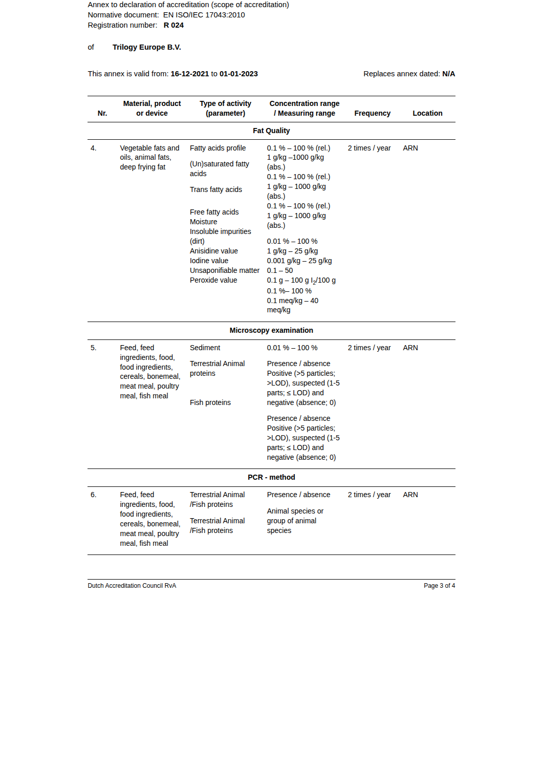Annex to declaration of accreditation (scope of accreditation)
Normative document: EN ISO/IEC 17043:2010
Registration number: R 024
of Trilogy Europe B.V.
This annex is valid from: 16-12-2021 to 01-01-2023
Replaces annex dated: N/A
| Nr. | Material, product or device | Type of activity (parameter) | Concentration range / Measuring range | Frequency | Location |
| --- | --- | --- | --- | --- | --- |
| Fat Quality |
| 4. | Vegetable fats and oils, animal fats, deep frying fat | Fatty acids profile (Un)saturated fatty acids Trans fatty acids Free fatty acids Moisture Insoluble impurities (dirt) Anisidine value Iodine value Unsaponifiable matter Peroxide value | 0.1 % – 100 % (rel.) 1 g/kg –1000 g/kg (abs.) 0.1 % – 100 % (rel.) 1 g/kg – 1000 g/kg (abs.) 0.1 % – 100 % (rel.) 1 g/kg – 1000 g/kg (abs.) 0.01 % – 100 % 1 g/kg – 25 g/kg 0.001 g/kg – 25 g/kg 0.1 – 50 0.1 g – 100 g I 2 /100 g 0.1 %– 100 % 0.1 meq/kg – 40 meq/kg | 2 times / year | ARN |
| Microscopy examination |
| 5. | Feed, feed ingredients, food, food ingredients, cereals, bonemeal, meat meal, poultry meal, fish meal | Sediment Terrestrial Animal proteins Fish proteins | 0.01 % – 100 % Presence / absence Positive (>5 particles; >LOD), suspected (1-5 parts; ≤ LOD) and negative (absence; 0) Presence / absence Positive (>5 particles; >LOD), suspected (1-5 parts; ≤ LOD) and negative (absence; 0) | 2 times / year | ARN |
| PCR - method |
| 6. | Feed, feed ingredients, food, food ingredients, cereals, bonemeal, meat meal, poultry meal, fish meal | Terrestrial Animal /Fish proteins Terrestrial Animal /Fish proteins | Presence / absence Animal species or group of animal species | 2 times / year | ARN |
Dutch Accreditation Council RvA
Page 3 of 4